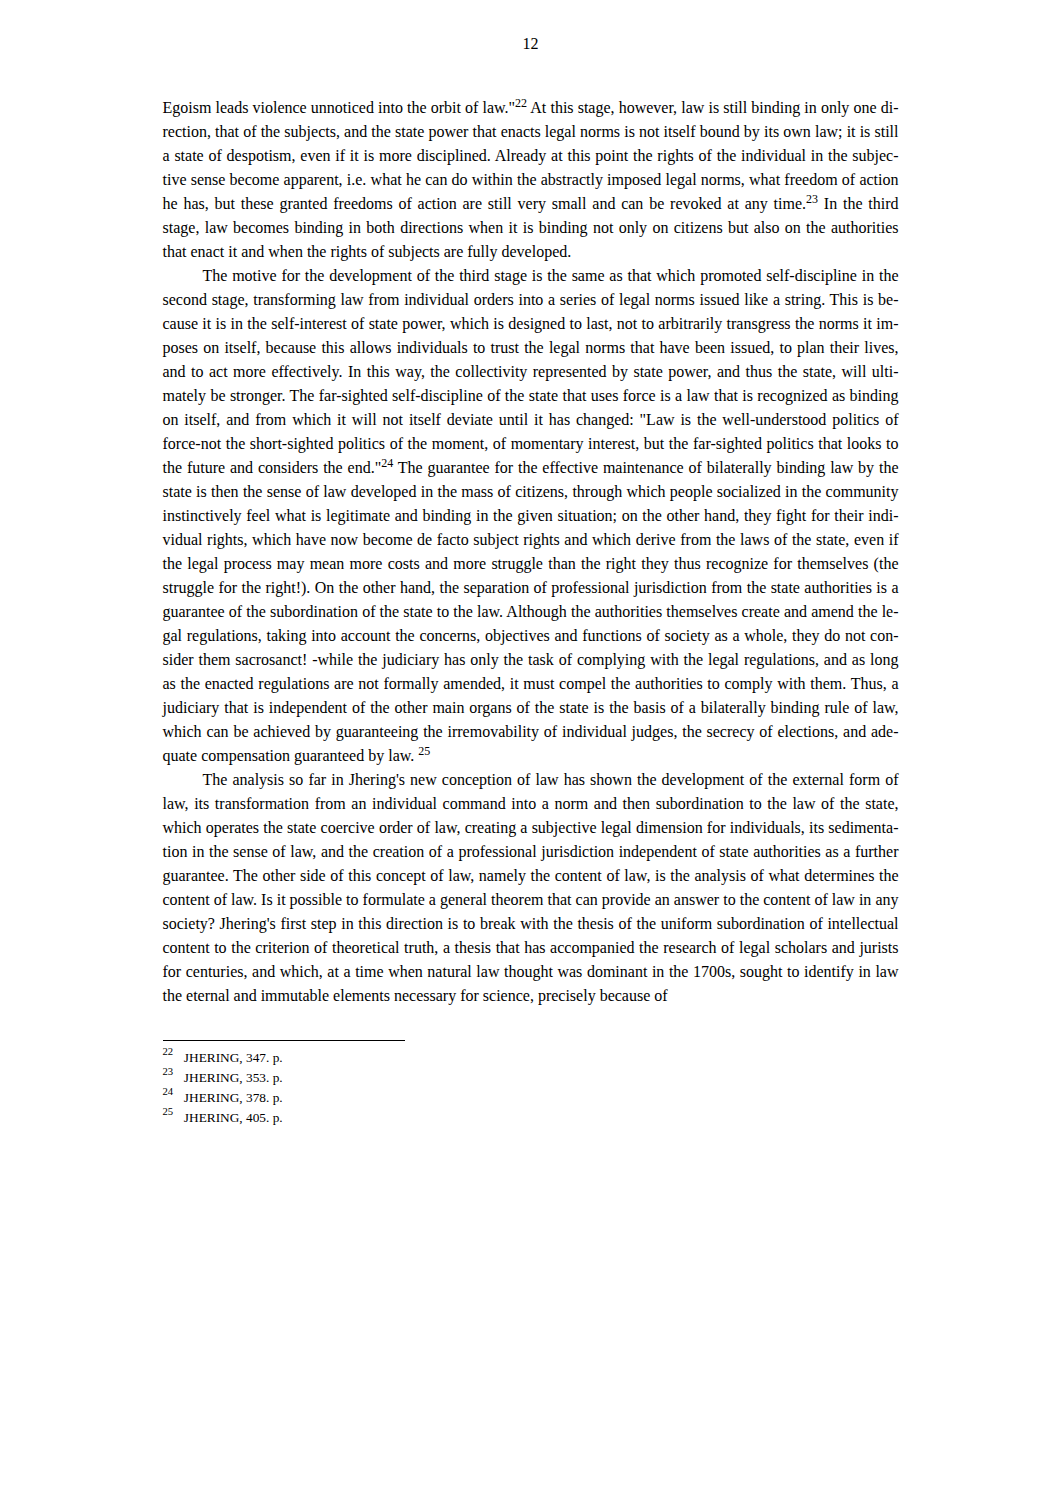12
Egoism leads violence unnoticed into the orbit of law."22 At this stage, however, law is still binding in only one direction, that of the subjects, and the state power that enacts legal norms is not itself bound by its own law; it is still a state of despotism, even if it is more disciplined. Already at this point the rights of the individual in the subjective sense become apparent, i.e. what he can do within the abstractly imposed legal norms, what freedom of action he has, but these granted freedoms of action are still very small and can be revoked at any time.23 In the third stage, law becomes binding in both directions when it is binding not only on citizens but also on the authorities that enact it and when the rights of subjects are fully developed.
The motive for the development of the third stage is the same as that which promoted self-discipline in the second stage, transforming law from individual orders into a series of legal norms issued like a string. This is because it is in the self-interest of state power, which is designed to last, not to arbitrarily transgress the norms it imposes on itself, because this allows individuals to trust the legal norms that have been issued, to plan their lives, and to act more effectively. In this way, the collectivity represented by state power, and thus the state, will ultimately be stronger. The far-sighted self-discipline of the state that uses force is a law that is recognized as binding on itself, and from which it will not itself deviate until it has changed: "Law is the well-understood politics of force-not the short-sighted politics of the moment, of momentary interest, but the far-sighted politics that looks to the future and considers the end."24 The guarantee for the effective maintenance of bilaterally binding law by the state is then the sense of law developed in the mass of citizens, through which people socialized in the community instinctively feel what is legitimate and binding in the given situation; on the other hand, they fight for their individual rights, which have now become de facto subject rights and which derive from the laws of the state, even if the legal process may mean more costs and more struggle than the right they thus recognize for themselves (the struggle for the right!). On the other hand, the separation of professional jurisdiction from the state authorities is a guarantee of the subordination of the state to the law. Although the authorities themselves create and amend the legal regulations, taking into account the concerns, objectives and functions of society as a whole, they do not consider them sacrosanct! -while the judiciary has only the task of complying with the legal regulations, and as long as the enacted regulations are not formally amended, it must compel the authorities to comply with them. Thus, a judiciary that is independent of the other main organs of the state is the basis of a bilaterally binding rule of law, which can be achieved by guaranteeing the irremovability of individual judges, the secrecy of elections, and adequate compensation guaranteed by law. 25
The analysis so far in Jhering's new conception of law has shown the development of the external form of law, its transformation from an individual command into a norm and then subordination to the law of the state, which operates the state coercive order of law, creating a subjective legal dimension for individuals, its sedimentation in the sense of law, and the creation of a professional jurisdiction independent of state authorities as a further guarantee. The other side of this concept of law, namely the content of law, is the analysis of what determines the content of law. Is it possible to formulate a general theorem that can provide an answer to the content of law in any society? Jhering's first step in this direction is to break with the thesis of the uniform subordination of intellectual content to the criterion of theoretical truth, a thesis that has accompanied the research of legal scholars and jurists for centuries, and which, at a time when natural law thought was dominant in the 1700s, sought to identify in law the eternal and immutable elements necessary for science, precisely because of
22 JHERING, 347. p.
23 JHERING, 353. p.
24 JHERING, 378. p.
25 JHERING, 405. p.